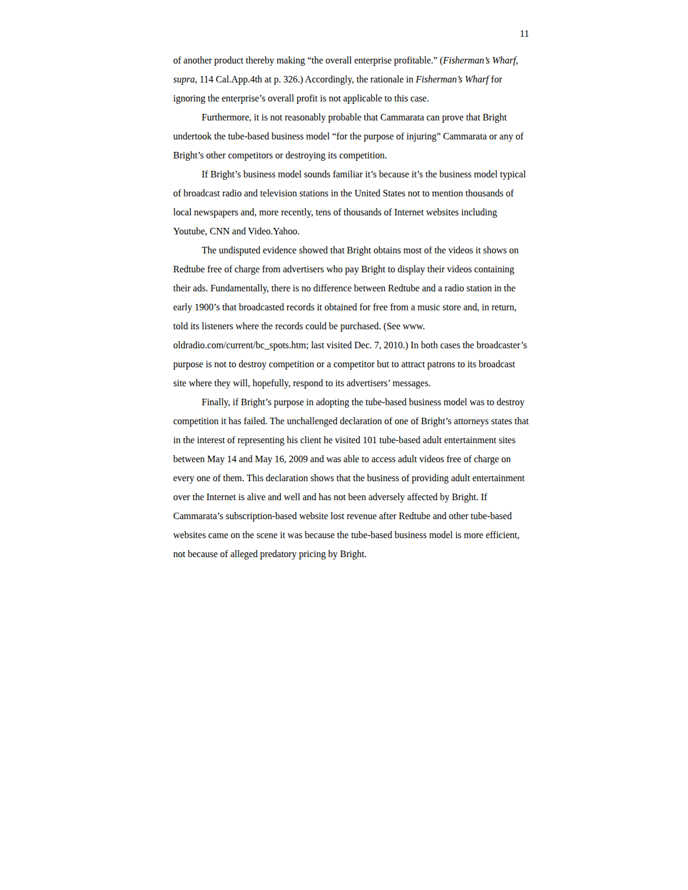11
of another product thereby making “the overall enterprise profitable.” (Fisherman’s Wharf, supra, 114 Cal.App.4th at p. 326.) Accordingly, the rationale in Fisherman’s Wharf for ignoring the enterprise’s overall profit is not applicable to this case.
Furthermore, it is not reasonably probable that Cammarata can prove that Bright undertook the tube-based business model “for the purpose of injuring” Cammarata or any of Bright’s other competitors or destroying its competition.
If Bright’s business model sounds familiar it’s because it’s the business model typical of broadcast radio and television stations in the United States not to mention thousands of local newspapers and, more recently, tens of thousands of Internet websites including Youtube, CNN and Video.Yahoo.
The undisputed evidence showed that Bright obtains most of the videos it shows on Redtube free of charge from advertisers who pay Bright to display their videos containing their ads. Fundamentally, there is no difference between Redtube and a radio station in the early 1900’s that broadcasted records it obtained for free from a music store and, in return, told its listeners where the records could be purchased. (See www. oldradio.com/current/bc_spots.htm; last visited Dec. 7, 2010.) In both cases the broadcaster’s purpose is not to destroy competition or a competitor but to attract patrons to its broadcast site where they will, hopefully, respond to its advertisers’ messages.
Finally, if Bright’s purpose in adopting the tube-based business model was to destroy competition it has failed. The unchallenged declaration of one of Bright’s attorneys states that in the interest of representing his client he visited 101 tube-based adult entertainment sites between May 14 and May 16, 2009 and was able to access adult videos free of charge on every one of them. This declaration shows that the business of providing adult entertainment over the Internet is alive and well and has not been adversely affected by Bright. If Cammarata’s subscription-based website lost revenue after Redtube and other tube-based websites came on the scene it was because the tube-based business model is more efficient, not because of alleged predatory pricing by Bright.